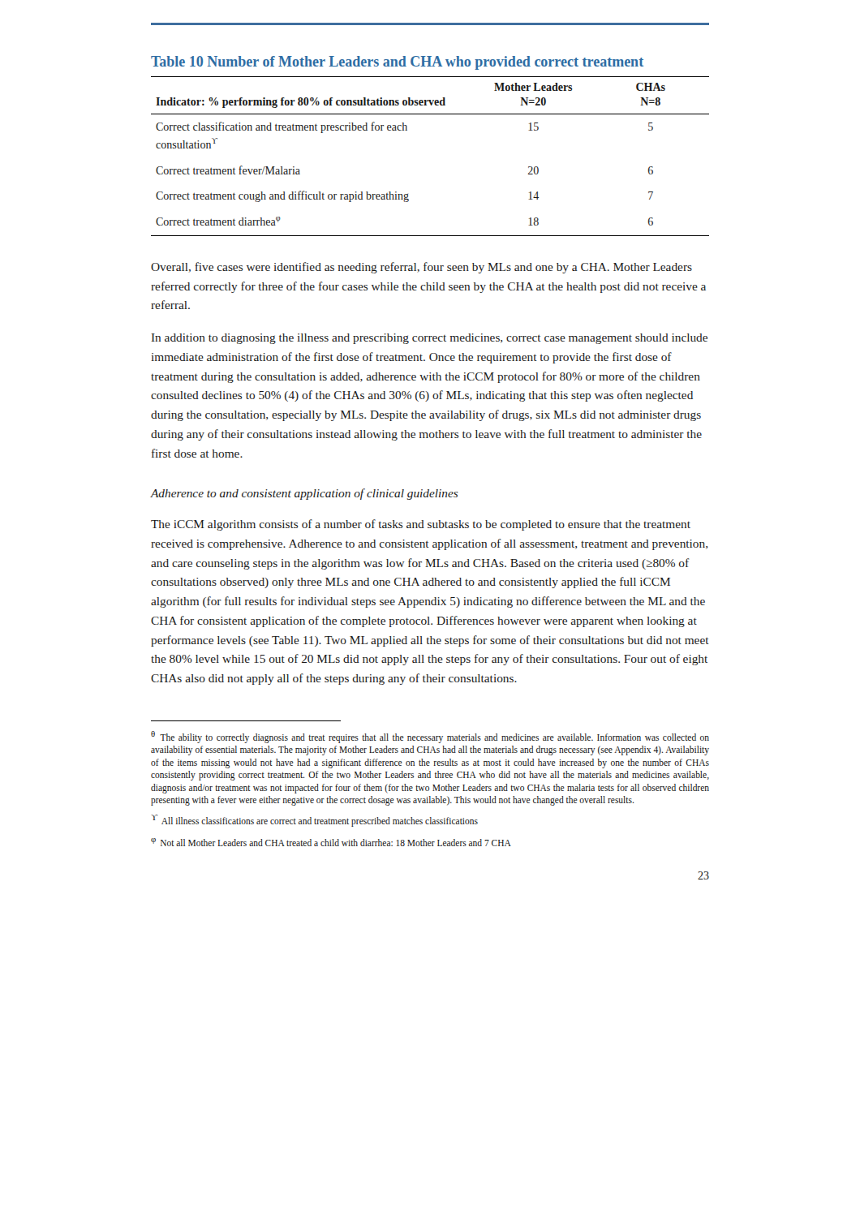Table 10 Number of Mother Leaders and CHA who provided correct treatment
| Indicator: % performing for 80% of consultations observed | Mother Leaders N=20 | CHAs N=8 |
| --- | --- | --- |
| Correct classification and treatment prescribed for each consultation ϒ | 15 | 5 |
| Correct treatment fever/Malaria | 20 | 6 |
| Correct treatment cough and difficult or rapid breathing | 14 | 7 |
| Correct treatment diarrhea φ | 18 | 6 |
Overall, five cases were identified as needing referral, four seen by MLs and one by a CHA. Mother Leaders referred correctly for three of the four cases while the child seen by the CHA at the health post did not receive a referral.
In addition to diagnosing the illness and prescribing correct medicines, correct case management should include immediate administration of the first dose of treatment. Once the requirement to provide the first dose of treatment during the consultation is added, adherence with the iCCM protocol for 80% or more of the children consulted declines to 50% (4) of the CHAs and 30% (6) of MLs, indicating that this step was often neglected during the consultation, especially by MLs. Despite the availability of drugs, six MLs did not administer drugs during any of their consultations instead allowing the mothers to leave with the full treatment to administer the first dose at home.
Adherence to and consistent application of clinical guidelines
The iCCM algorithm consists of a number of tasks and subtasks to be completed to ensure that the treatment received is comprehensive. Adherence to and consistent application of all assessment, treatment and prevention, and care counseling steps in the algorithm was low for MLs and CHAs. Based on the criteria used (≥80% of consultations observed) only three MLs and one CHA adhered to and consistently applied the full iCCM algorithm (for full results for individual steps see Appendix 5) indicating no difference between the ML and the CHA for consistent application of the complete protocol. Differences however were apparent when looking at performance levels (see Table 11). Two ML applied all the steps for some of their consultations but did not meet the 80% level while 15 out of 20 MLs did not apply all the steps for any of their consultations. Four out of eight CHAs also did not apply all of the steps during any of their consultations.
θ The ability to correctly diagnosis and treat requires that all the necessary materials and medicines are available. Information was collected on availability of essential materials. The majority of Mother Leaders and CHAs had all the materials and drugs necessary (see Appendix 4). Availability of the items missing would not have had a significant difference on the results as at most it could have increased by one the number of CHAs consistently providing correct treatment. Of the two Mother Leaders and three CHA who did not have all the materials and medicines available, diagnosis and/or treatment was not impacted for four of them (for the two Mother Leaders and two CHAs the malaria tests for all observed children presenting with a fever were either negative or the correct dosage was available). This would not have changed the overall results.
ϒ All illness classifications are correct and treatment prescribed matches classifications
φ Not all Mother Leaders and CHA treated a child with diarrhea: 18 Mother Leaders and 7 CHA
23